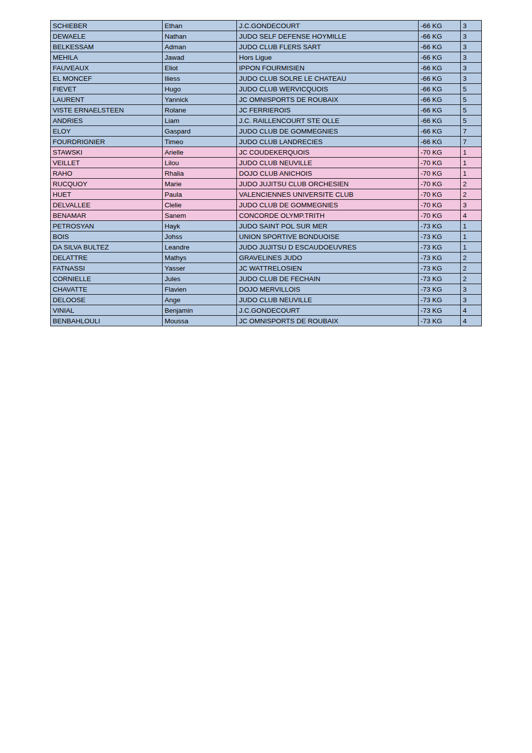| SCHIEBER | Ethan | J.C.GONDECOURT | -66 KG | 3 |
| DEWAELE | Nathan | JUDO SELF DEFENSE HOYMILLE | -66 KG | 3 |
| BELKESSAM | Adman | JUDO CLUB FLERS SART | -66 KG | 3 |
| MEHILA | Jawad | Hors Ligue | -66 KG | 3 |
| FAUVEAUX | Eliot | IPPON FOURMISIEN | -66 KG | 3 |
| EL MONCEF | Iliess | JUDO CLUB SOLRE LE CHATEAU | -66 KG | 3 |
| FIEVET | Hugo | JUDO CLUB WERVICQUOIS | -66 KG | 5 |
| LAURENT | Yannick | JC OMNISPORTS DE ROUBAIX | -66 KG | 5 |
| VISTE ERNAELSTEEN | Rolane | JC FERRIEROIS | -66 KG | 5 |
| ANDRIES | Liam | J.C. RAILLENCOURT STE OLLE | -66 KG | 5 |
| ELOY | Gaspard | JUDO CLUB DE GOMMEGNIES | -66 KG | 7 |
| FOURDRIGNIER | Timeo | JUDO CLUB LANDRECIES | -66 KG | 7 |
| STAWSKI | Arielle | JC COUDEKERQUOIS | -70 KG | 1 |
| VEILLET | Lilou | JUDO CLUB NEUVILLE | -70 KG | 1 |
| RAHO | Rhalia | DOJO CLUB ANICHOIS | -70 KG | 1 |
| RUCQUOY | Marie | JUDO JUJITSU CLUB ORCHESIEN | -70 KG | 2 |
| HUET | Paula | VALENCIENNES UNIVERSITE CLUB | -70 KG | 2 |
| DELVALLEE | Clelie | JUDO CLUB DE GOMMEGNIES | -70 KG | 3 |
| BENAMAR | Sanem | CONCORDE OLYMP.TRITH | -70 KG | 4 |
| PETROSYAN | Hayk | JUDO SAINT POL SUR MER | -73 KG | 1 |
| BOIS | Johss | UNION SPORTIVE BONDUOISE | -73 KG | 1 |
| DA SILVA BULTEZ | Leandre | JUDO JUJITSU D ESCAUDOEUVRES | -73 KG | 1 |
| DELATTRE | Mathys | GRAVELINES JUDO | -73 KG | 2 |
| FATNASSI | Yasser | JC WATTRELOSIEN | -73 KG | 2 |
| CORNIELLE | Jules | JUDO CLUB DE FECHAIN | -73 KG | 2 |
| CHAVATTE | Flavien | DOJO MERVILLOIS | -73 KG | 3 |
| DELOOSE | Ange | JUDO CLUB NEUVILLE | -73 KG | 3 |
| VINIAL | Benjamin | J.C.GONDECOURT | -73 KG | 4 |
| BENBAHLOULI | Moussa | JC OMNISPORTS DE ROUBAIX | -73 KG | 4 |